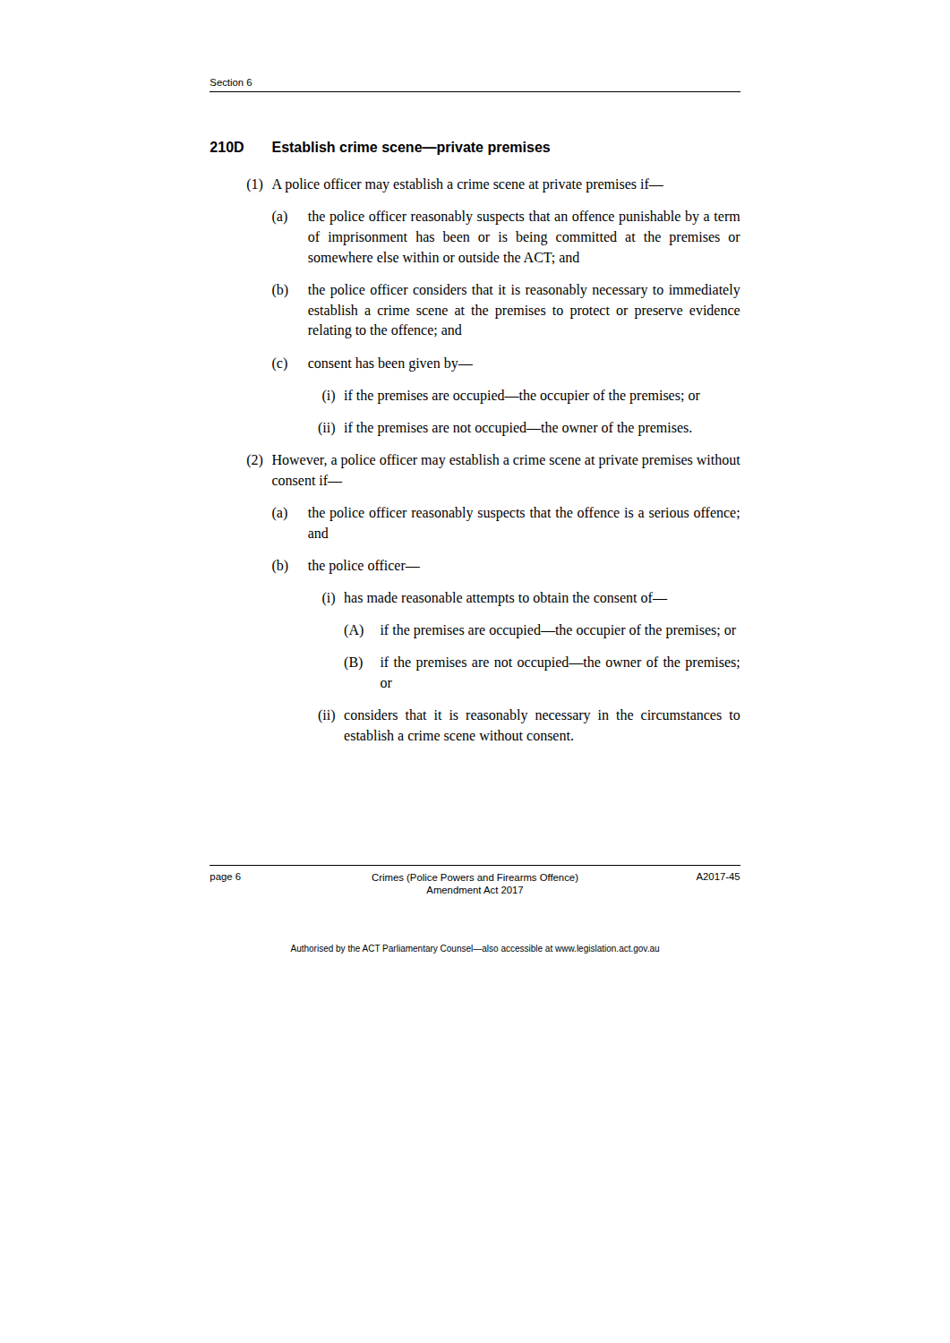Section 6
210D Establish crime scene—private premises
(1) A police officer may establish a crime scene at private premises if—
(a) the police officer reasonably suspects that an offence punishable by a term of imprisonment has been or is being committed at the premises or somewhere else within or outside the ACT; and
(b) the police officer considers that it is reasonably necessary to immediately establish a crime scene at the premises to protect or preserve evidence relating to the offence; and
(c) consent has been given by—
(i) if the premises are occupied—the occupier of the premises; or
(ii) if the premises are not occupied—the owner of the premises.
(2) However, a police officer may establish a crime scene at private premises without consent if—
(a) the police officer reasonably suspects that the offence is a serious offence; and
(b) the police officer—
(i) has made reasonable attempts to obtain the consent of—
(A) if the premises are occupied—the occupier of the premises; or
(B) if the premises are not occupied—the owner of the premises; or
(ii) considers that it is reasonably necessary in the circumstances to establish a crime scene without consent.
page 6
Crimes (Police Powers and Firearms Offence)
Amendment Act 2017
A2017-45
Authorised by the ACT Parliamentary Counsel—also accessible at www.legislation.act.gov.au